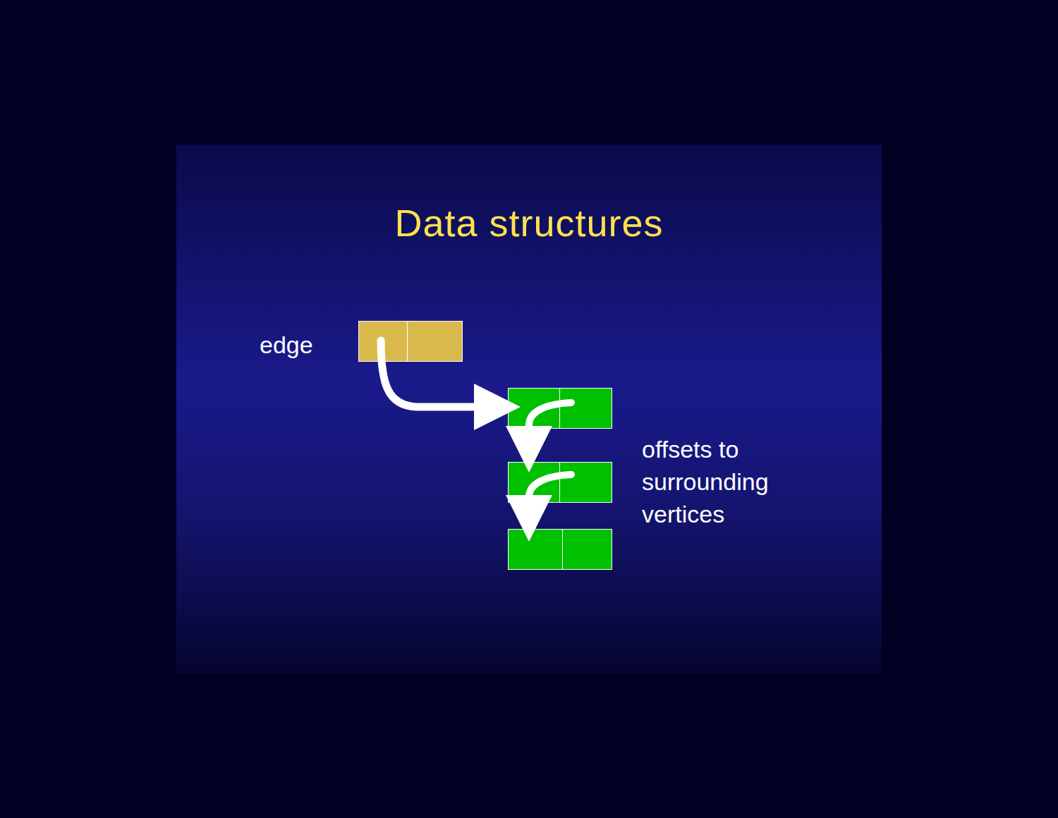Data structures
edge
offsets to surrounding vertices